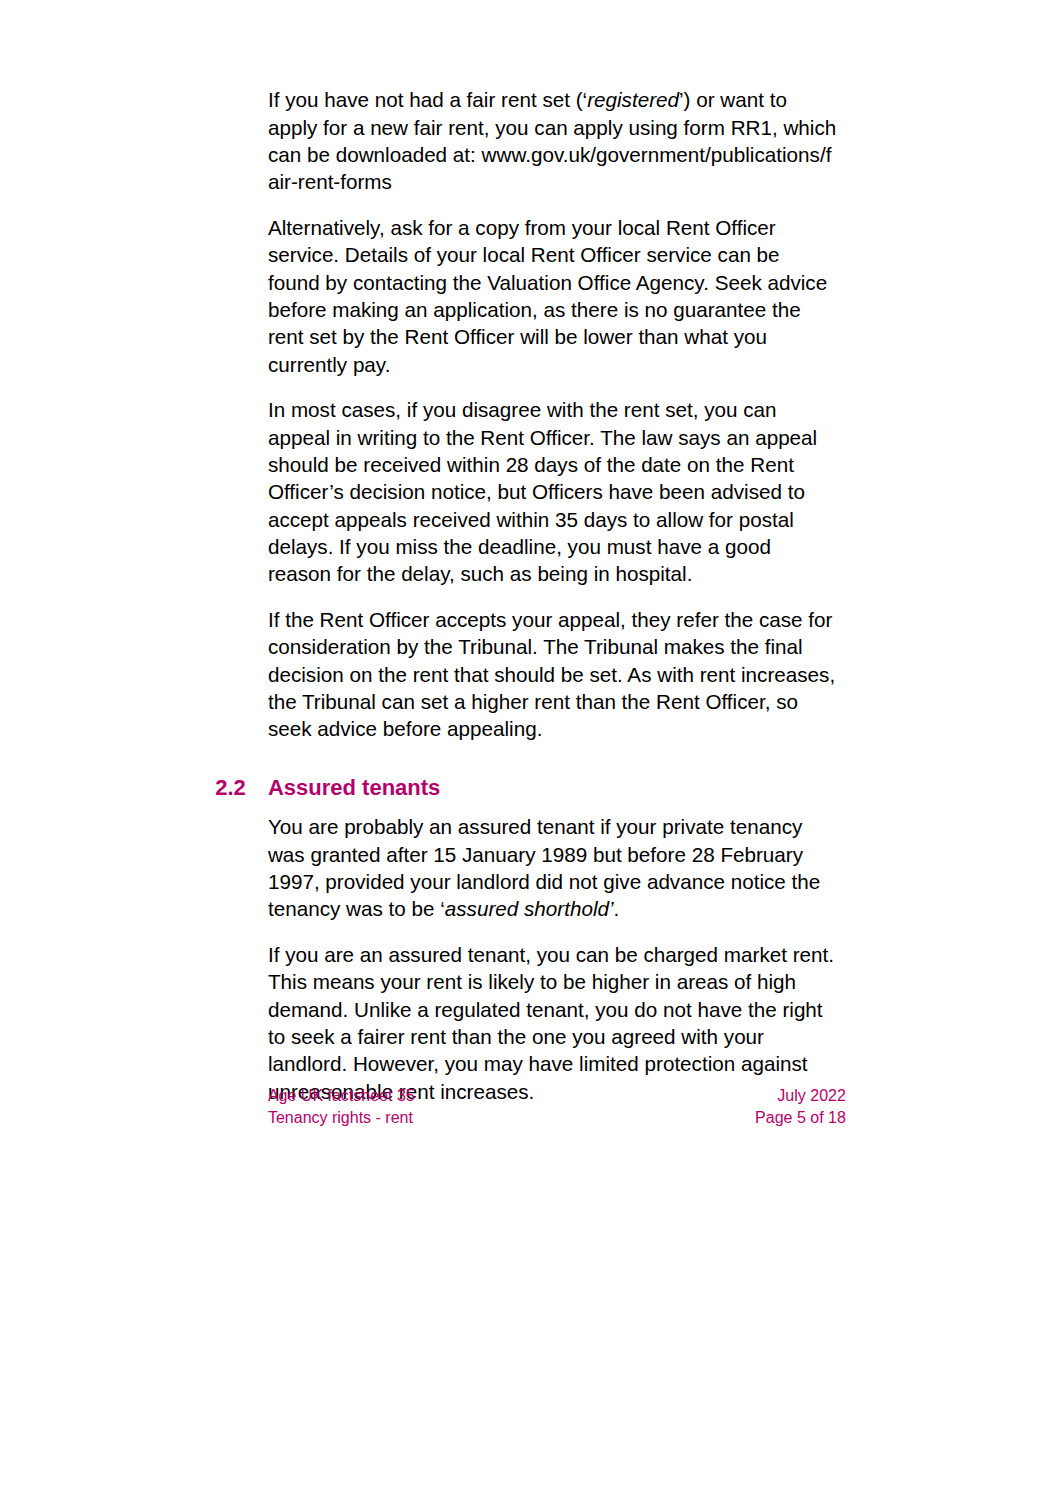If you have not had a fair rent set (‘registered’) or want to apply for a new fair rent, you can apply using form RR1, which can be downloaded at: www.gov.uk/government/publications/fair-rent-forms
Alternatively, ask for a copy from your local Rent Officer service. Details of your local Rent Officer service can be found by contacting the Valuation Office Agency. Seek advice before making an application, as there is no guarantee the rent set by the Rent Officer will be lower than what you currently pay.
In most cases, if you disagree with the rent set, you can appeal in writing to the Rent Officer. The law says an appeal should be received within 28 days of the date on the Rent Officer’s decision notice, but Officers have been advised to accept appeals received within 35 days to allow for postal delays. If you miss the deadline, you must have a good reason for the delay, such as being in hospital.
If the Rent Officer accepts your appeal, they refer the case for consideration by the Tribunal. The Tribunal makes the final decision on the rent that should be set. As with rent increases, the Tribunal can set a higher rent than the Rent Officer, so seek advice before appealing.
2.2 Assured tenants
You are probably an assured tenant if your private tenancy was granted after 15 January 1989 but before 28 February 1997, provided your landlord did not give advance notice the tenancy was to be ‘assured shorthold’.
If you are an assured tenant, you can be charged market rent. This means your rent is likely to be higher in areas of high demand. Unlike a regulated tenant, you do not have the right to seek a fairer rent than the one you agreed with your landlord. However, you may have limited protection against unreasonable rent increases.
Age UK factsheet 35
Tenancy rights - rent
July 2022
Page 5 of 18